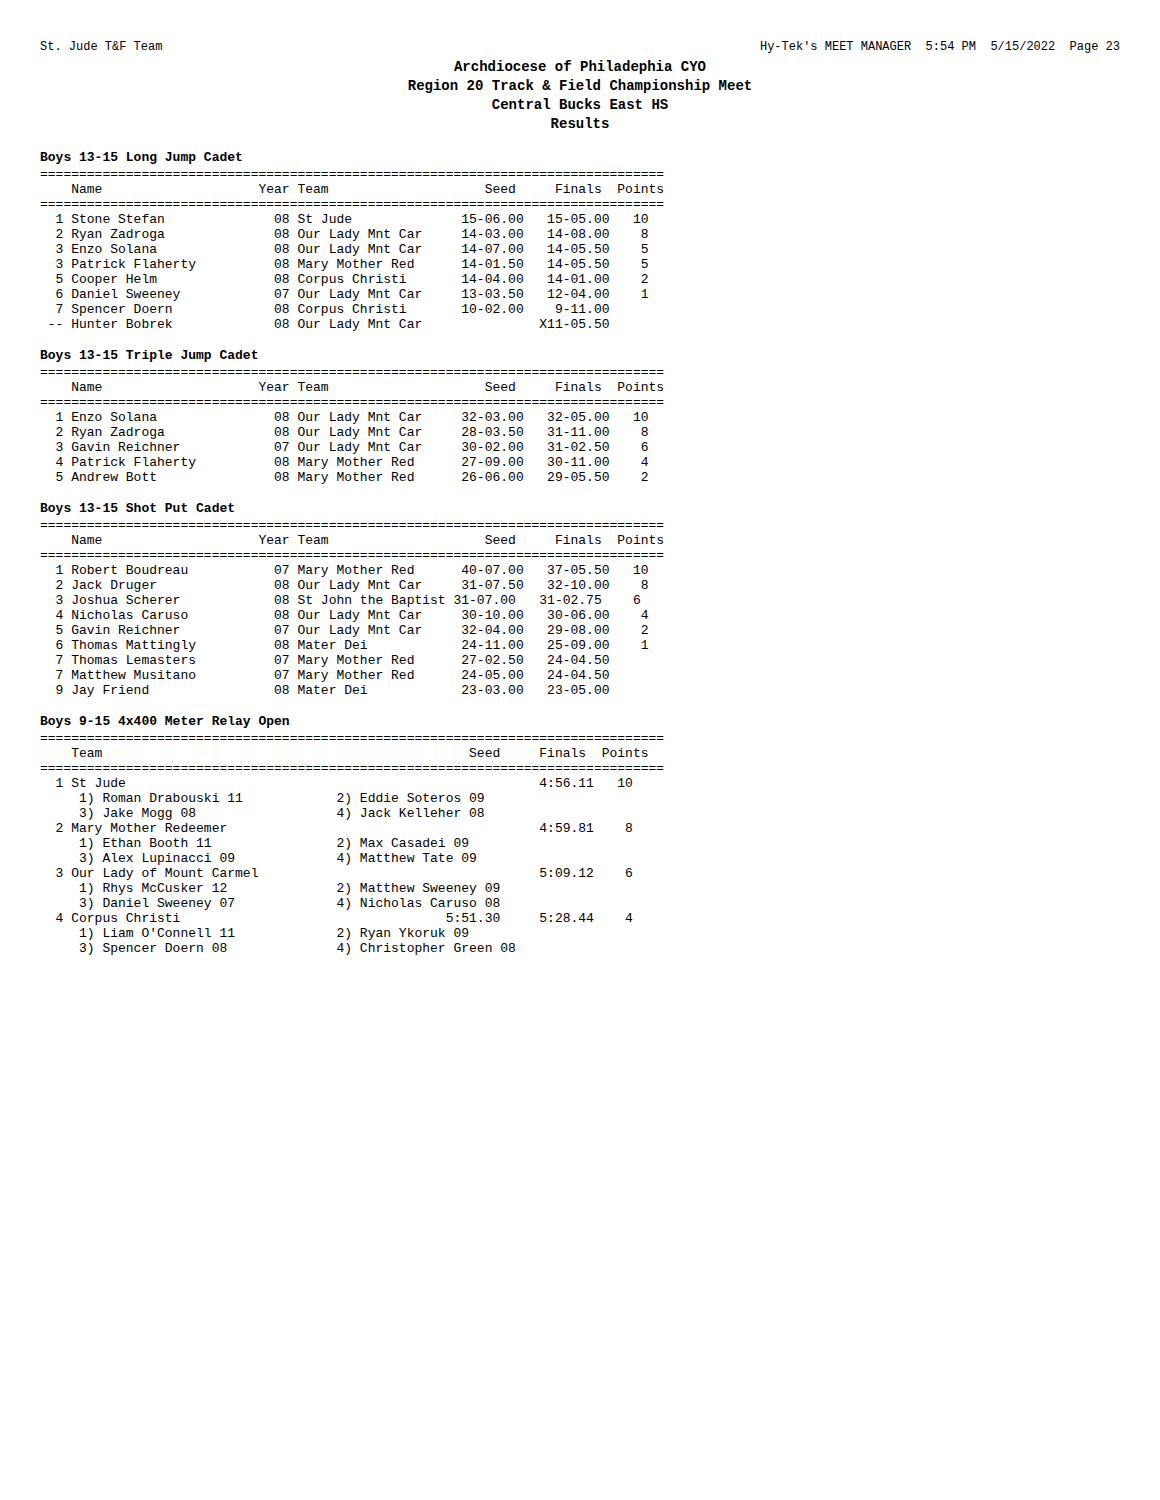St. Jude T&F Team Hy-Tek's MEET MANAGER 5:54 PM 5/15/2022 Page 23
Archdiocese of Philadephia CYO
Region 20 Track & Field Championship Meet
Central Bucks East HS
Results
Boys 13-15 Long Jump Cadet
================================================================================
    Name                    Year Team                    Seed     Finals  Points
================================================================================
  1 Stone Stefan              08 St Jude              15-06.00   15-05.00   10
  2 Ryan Zadroga              08 Our Lady Mnt Car     14-03.00   14-08.00    8
  3 Enzo Solana               08 Our Lady Mnt Car     14-07.00   14-05.50    5
  3 Patrick Flaherty          08 Mary Mother Red      14-01.50   14-05.50    5
  5 Cooper Helm               08 Corpus Christi       14-04.00   14-01.00    2
  6 Daniel Sweeney            07 Our Lady Mnt Car     13-03.50   12-04.00    1
  7 Spencer Doern             08 Corpus Christi       10-02.00    9-11.00
 -- Hunter Bobrek             08 Our Lady Mnt Car               X11-05.50
Boys 13-15 Triple Jump Cadet
================================================================================
    Name                    Year Team                    Seed     Finals  Points
================================================================================
  1 Enzo Solana               08 Our Lady Mnt Car     32-03.00   32-05.00   10
  2 Ryan Zadroga              08 Our Lady Mnt Car     28-03.50   31-11.00    8
  3 Gavin Reichner            07 Our Lady Mnt Car     30-02.00   31-02.50    6
  4 Patrick Flaherty          08 Mary Mother Red      27-09.00   30-11.00    4
  5 Andrew Bott               08 Mary Mother Red      26-06.00   29-05.50    2
Boys 13-15 Shot Put Cadet
================================================================================
    Name                    Year Team                    Seed     Finals  Points
================================================================================
  1 Robert Boudreau           07 Mary Mother Red      40-07.00   37-05.50   10
  2 Jack Druger               08 Our Lady Mnt Car     31-07.50   32-10.00    8
  3 Joshua Scherer            08 St John the Baptist 31-07.00   31-02.75    6
  4 Nicholas Caruso           08 Our Lady Mnt Car     30-10.00   30-06.00    4
  5 Gavin Reichner            07 Our Lady Mnt Car     32-04.00   29-08.00    2
  6 Thomas Mattingly          08 Mater Dei            24-11.00   25-09.00    1
  7 Thomas Lemasters          07 Mary Mother Red      27-02.50   24-04.50
  7 Matthew Musitano          07 Mary Mother Red      24-05.00   24-04.50
  9 Jay Friend                08 Mater Dei            23-03.00   23-05.00
Boys 9-15 4x400 Meter Relay Open
================================================================================
    Team                                               Seed     Finals  Points
================================================================================
  1 St Jude                                                     4:56.11   10
     1) Roman Drabouski 11            2) Eddie Soteros 09
     3) Jake Mogg 08                  4) Jack Kelleher 08
  2 Mary Mother Redeemer                                        4:59.81    8
     1) Ethan Booth 11                2) Max Casadei 09
     3) Alex Lupinacci 09             4) Matthew Tate 09
  3 Our Lady of Mount Carmel                                    5:09.12    6
     1) Rhys McCusker 12              2) Matthew Sweeney 09
     3) Daniel Sweeney 07             4) Nicholas Caruso 08
  4 Corpus Christi                                  5:51.30     5:28.44    4
     1) Liam O'Connell 11             2) Ryan Ykoruk 09
     3) Spencer Doern 08              4) Christopher Green 08